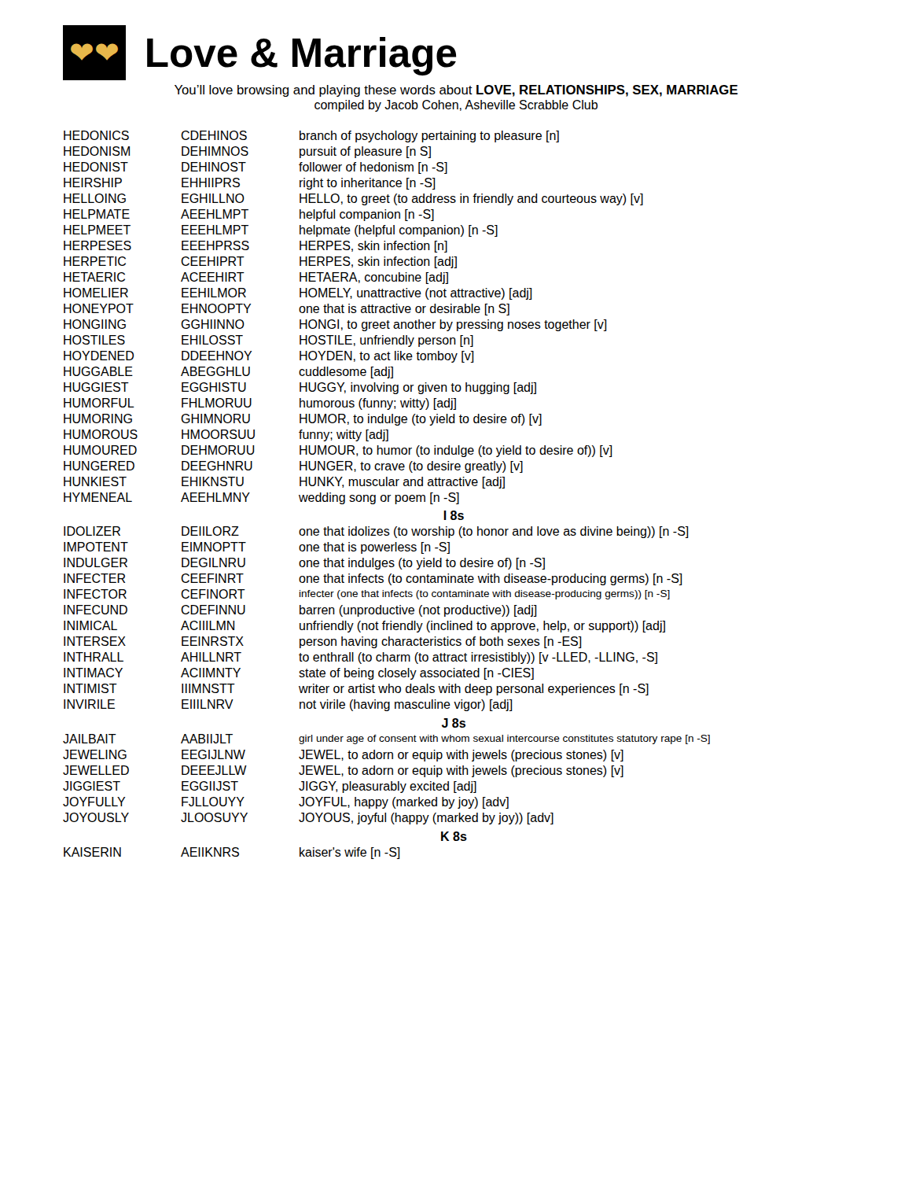❤❤
Love & Marriage
You’ll love browsing and playing these words about LOVE, RELATIONSHIPS, SEX, MARRIAGE
compiled by Jacob Cohen, Asheville Scrabble Club
| HEDONICS | CDEHINOS | branch of psychology pertaining to pleasure [n] |
| HEDONISM | DEHIMNOS | pursuit of pleasure [n S] |
| HEDONIST | DEHINOST | follower of hedonism [n -S] |
| HEIRSHIP | EHHIIPRS | right to inheritance [n -S] |
| HELLOING | EGHILLNO | HELLO, to greet (to address in friendly and courteous way) [v] |
| HELPMATE | AEEHLMPT | helpful companion [n -S] |
| HELPMEET | EEEHLMPT | helpmate (helpful companion) [n -S] |
| HERPESES | EEEHPRSS | HERPES, skin infection [n] |
| HERPETIC | CEEHIPRT | HERPES, skin infection [adj] |
| HETAERIC | ACEEHIRT | HETAERA, concubine [adj] |
| HOMELIER | EEHILMOR | HOMELY, unattractive (not attractive) [adj] |
| HONEYPOT | EHNOOPTY | one that is attractive or desirable [n S] |
| HONGIING | GGHIINNO | HONGI, to greet another by pressing noses together [v] |
| HOSTILES | EHILOSST | HOSTILE, unfriendly person [n] |
| HOYDENED | DDEEHNOY | HOYDEN, to act like tomboy [v] |
| HUGGABLE | ABEGGHLU | cuddlesome [adj] |
| HUGGIEST | EGGHISTU | HUGGY, involving or given to hugging [adj] |
| HUMORFUL | FHLMORUU | humorous (funny; witty) [adj] |
| HUMORING | GHIMNORU | HUMOR, to indulge (to yield to desire of) [v] |
| HUMOROUS | HMOORSUU | funny; witty [adj] |
| HUMOURED | DEHMORUU | HUMOUR, to humor (to indulge (to yield to desire of)) [v] |
| HUNGERED | DEEGHNRU | HUNGER, to crave (to desire greatly) [v] |
| HUNKIEST | EHIKNSTU | HUNKY, muscular and attractive [adj] |
| HYMENEAL | AEEHLMNY | wedding song or poem [n -S] |
| I 8s |
| IDOLIZER | DEIILORZ | one that idolizes (to worship (to honor and love as divine being)) [n -S] |
| IMPOTENT | EIMNOPTT | one that is powerless [n -S] |
| INDULGER | DEGILNRU | one that indulges (to yield to desire of) [n -S] |
| INFECTER | CEEFINRT | one that infects (to contaminate with disease-producing germs) [n -S] |
| INFECTOR | CEFINORT | infecter (one that infects (to contaminate with disease-producing germs)) [n -S] |
| INFECUND | CDEFINNU | barren (unproductive (not productive)) [adj] |
| INIMICAL | ACIIILMN | unfriendly (not friendly (inclined to approve, help, or support)) [adj] |
| INTERSEX | EEINRSTX | person having characteristics of both sexes [n -ES] |
| INTHRALL | AHILLNRT | to enthrall (to charm (to attract irresistibly)) [v -LLED, -LLING, -S] |
| INTIMACY | ACIIMNTY | state of being closely associated [n -CIES] |
| INTIMIST | IIIMNSTT | writer or artist who deals with deep personal experiences [n -S] |
| INVIRILE | EIIILNRV | not virile (having masculine vigor) [adj] |
| J 8s |
| JAILBAIT | AABIIJLT | girl under age of consent with whom sexual intercourse constitutes statutory rape [n -S] |
| JEWELING | EEGIJLNW | JEWEL, to adorn or equip with jewels (precious stones) [v] |
| JEWELLED | DEEEJLLW | JEWEL, to adorn or equip with jewels (precious stones) [v] |
| JIGGIEST | EGGIIJST | JIGGY, pleasurably excited [adj] |
| JOYFULLY | FJLLOUYY | JOYFUL, happy (marked by joy) [adv] |
| JOYOUSLY | JLOOSUYY | JOYOUS, joyful (happy (marked by joy)) [adv] |
| K 8s |
| KAISERIN | AEIIKNRS | kaiser's wife [n -S] |